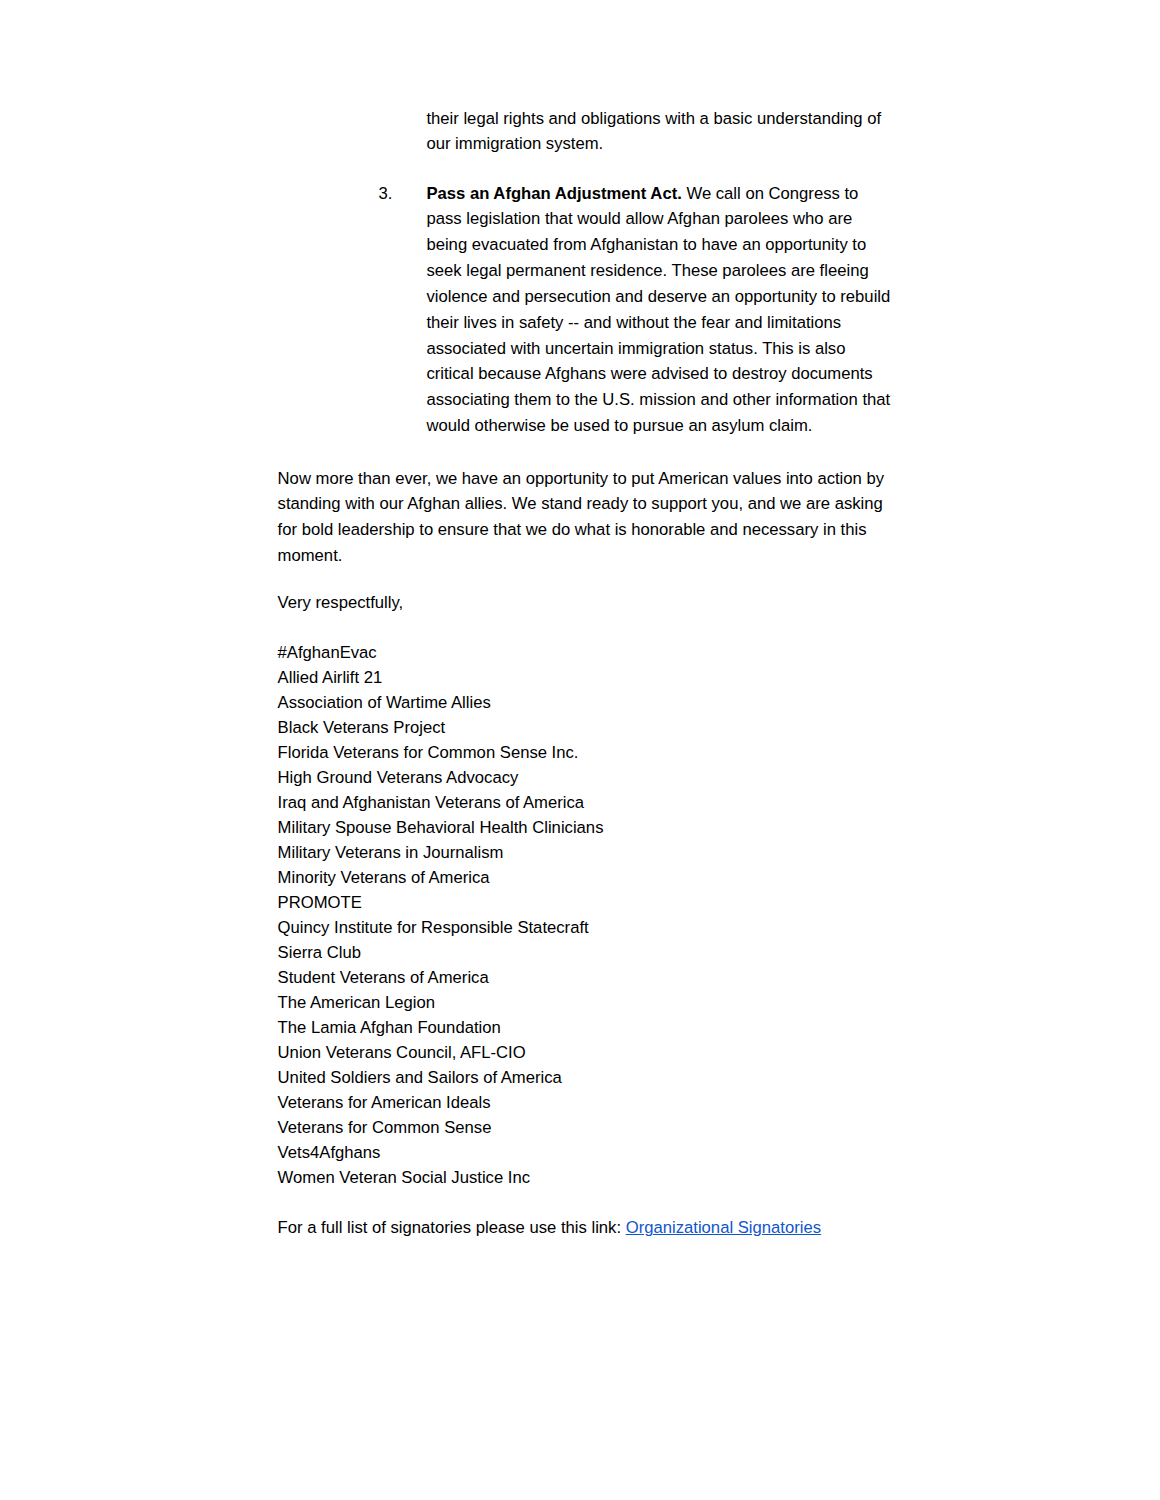their legal rights and obligations with a basic understanding of our immigration system.
3. Pass an Afghan Adjustment Act. We call on Congress to pass legislation that would allow Afghan parolees who are being evacuated from Afghanistan to have an opportunity to seek legal permanent residence. These parolees are fleeing violence and persecution and deserve an opportunity to rebuild their lives in safety -- and without the fear and limitations associated with uncertain immigration status. This is also critical because Afghans were advised to destroy documents associating them to the U.S. mission and other information that would otherwise be used to pursue an asylum claim.
Now more than ever, we have an opportunity to put American values into action by standing with our Afghan allies. We stand ready to support you, and we are asking for bold leadership to ensure that we do what is honorable and necessary in this moment.
Very respectfully,
#AfghanEvac
Allied Airlift 21
Association of Wartime Allies
Black Veterans Project
Florida Veterans for Common Sense Inc.
High Ground Veterans Advocacy
Iraq and Afghanistan Veterans of America
Military Spouse Behavioral Health Clinicians
Military Veterans in Journalism
Minority Veterans of America
PROMOTE
Quincy Institute for Responsible Statecraft
Sierra Club
Student Veterans of America
The American Legion
The Lamia Afghan Foundation
Union Veterans Council, AFL-CIO
United Soldiers and Sailors of America
Veterans for American Ideals
Veterans for Common Sense
Vets4Afghans
Women Veteran Social Justice Inc
For a full list of signatories please use this link: Organizational Signatories